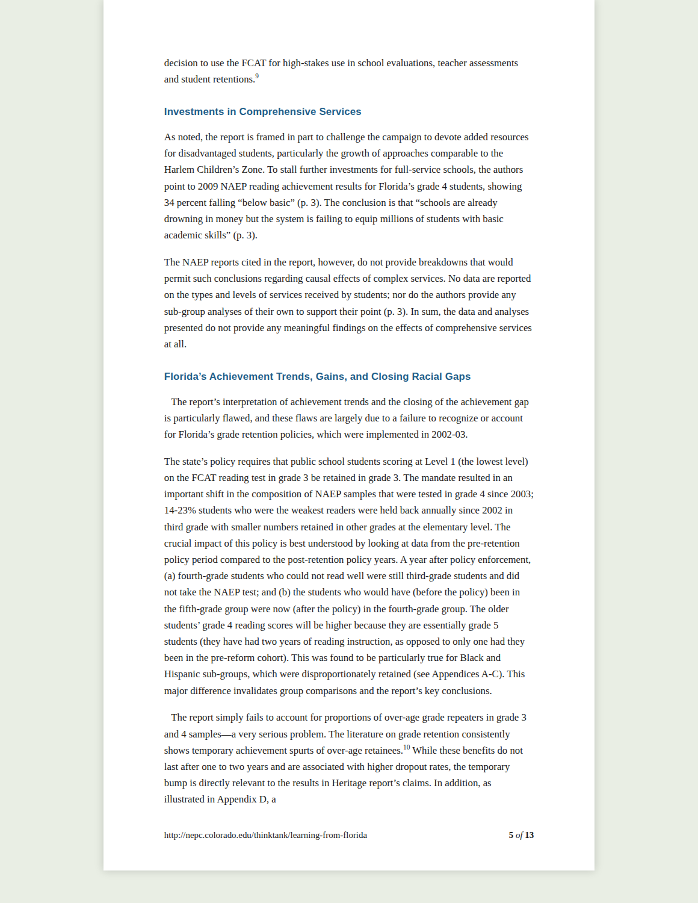decision to use the FCAT for high-stakes use in school evaluations, teacher assessments and student retentions.9
Investments in Comprehensive Services
As noted, the report is framed in part to challenge the campaign to devote added resources for disadvantaged students, particularly the growth of approaches comparable to the Harlem Children’s Zone. To stall further investments for full-service schools, the authors point to 2009 NAEP reading achievement results for Florida’s grade 4 students, showing 34 percent falling “below basic” (p. 3). The conclusion is that “schools are already drowning in money but the system is failing to equip millions of students with basic academic skills” (p. 3).
The NAEP reports cited in the report, however, do not provide breakdowns that would permit such conclusions regarding causal effects of complex services. No data are reported on the types and levels of services received by students; nor do the authors provide any sub-group analyses of their own to support their point (p. 3). In sum, the data and analyses presented do not provide any meaningful findings on the effects of comprehensive services at all.
Florida’s Achievement Trends, Gains, and Closing Racial Gaps
The report’s interpretation of achievement trends and the closing of the achievement gap is particularly flawed, and these flaws are largely due to a failure to recognize or account for Florida’s grade retention policies, which were implemented in 2002-03.
The state’s policy requires that public school students scoring at Level 1 (the lowest level) on the FCAT reading test in grade 3 be retained in grade 3. The mandate resulted in an important shift in the composition of NAEP samples that were tested in grade 4 since 2003; 14-23% students who were the weakest readers were held back annually since 2002 in third grade with smaller numbers retained in other grades at the elementary level. The crucial impact of this policy is best understood by looking at data from the pre-retention policy period compared to the post-retention policy years. A year after policy enforcement, (a) fourth-grade students who could not read well were still third-grade students and did not take the NAEP test; and (b) the students who would have (before the policy) been in the fifth-grade group were now (after the policy) in the fourth-grade group. The older students’ grade 4 reading scores will be higher because they are essentially grade 5 students (they have had two years of reading instruction, as opposed to only one had they been in the pre-reform cohort). This was found to be particularly true for Black and Hispanic sub-groups, which were disproportionately retained (see Appendices A-C). This major difference invalidates group comparisons and the report’s key conclusions.
The report simply fails to account for proportions of over-age grade repeaters in grade 3 and 4 samples—a very serious problem. The literature on grade retention consistently shows temporary achievement spurts of over-age retainees.10 While these benefits do not last after one to two years and are associated with higher dropout rates, the temporary bump is directly relevant to the results in Heritage report’s claims. In addition, as illustrated in Appendix D, a
http://nepc.colorado.edu/thinktank/learning-from-florida 5 of 13